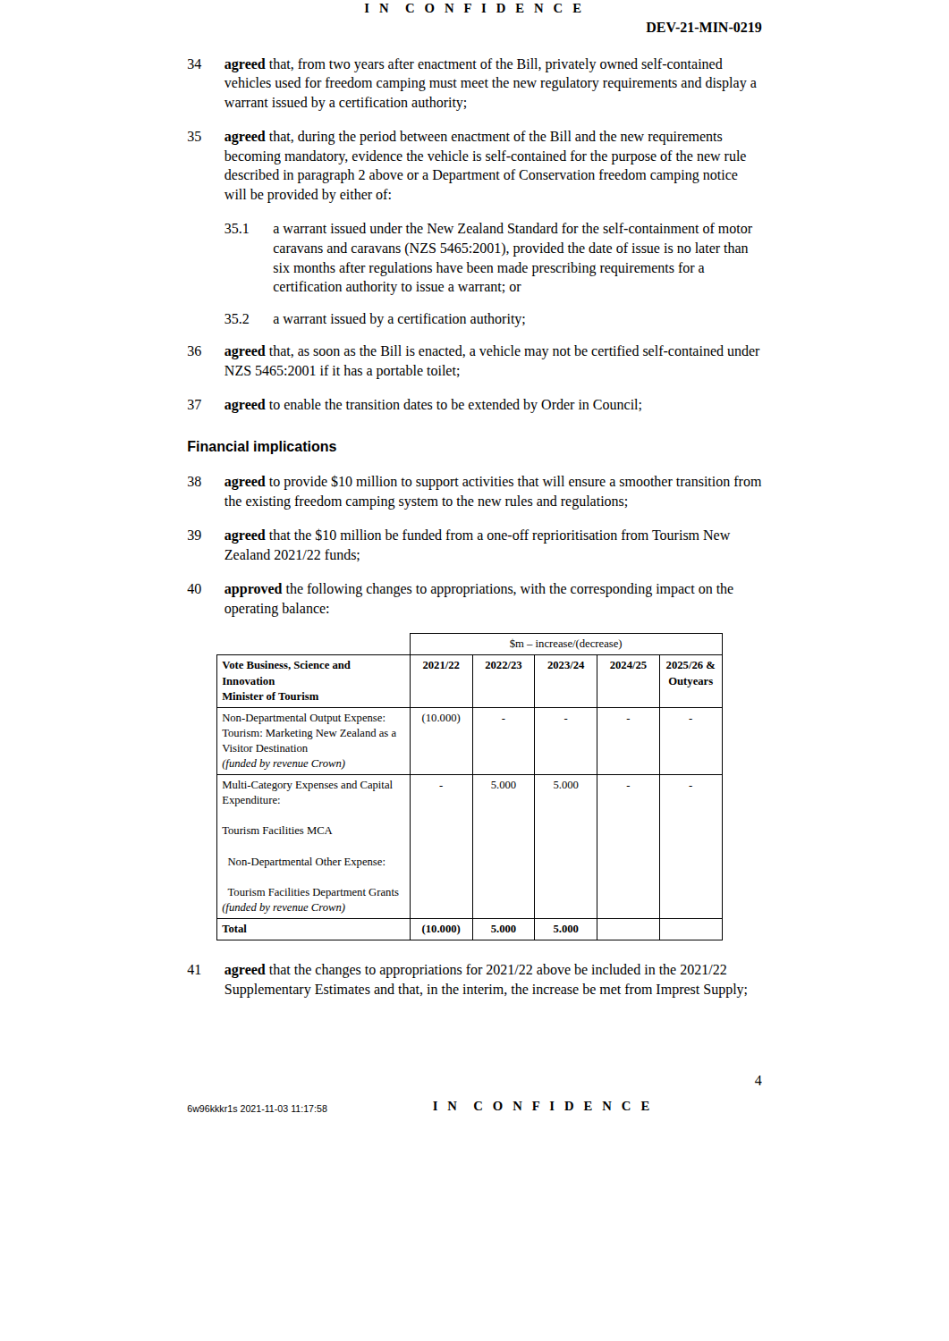I N C O N F I D E N C E
DEV-21-MIN-0219
34
agreed that, from two years after enactment of the Bill, privately owned self-contained vehicles used for freedom camping must meet the new regulatory requirements and display a warrant issued by a certification authority;
35
agreed that, during the period between enactment of the Bill and the new requirements becoming mandatory, evidence the vehicle is self-contained for the purpose of the new rule described in paragraph 2 above or a Department of Conservation freedom camping notice will be provided by either of:
35.1
a warrant issued under the New Zealand Standard for the self-containment of motor caravans and caravans (NZS 5465:2001), provided the date of issue is no later than six months after regulations have been made prescribing requirements for a certification authority to issue a warrant; or
35.2
a warrant issued by a certification authority;
36
agreed that, as soon as the Bill is enacted, a vehicle may not be certified self-contained under NZS 5465:2001 if it has a portable toilet;
37
agreed to enable the transition dates to be extended by Order in Council;
Financial implications
38
agreed to provide $10 million to support activities that will ensure a smoother transition from the existing freedom camping system to the new rules and regulations;
39
agreed that the $10 million be funded from a one-off reprioritisation from Tourism New Zealand 2021/22 funds;
40
approved the following changes to appropriations, with the corresponding impact on the operating balance:
| | $m – increase/(decrease) |
| Vote Business, Science and Innovation Minister of Tourism | 2021/22 | 2022/23 | 2023/24 | 2024/25 | 2025/26 & Outyears |
| Non-Departmental Output Expense: Tourism: Marketing New Zealand as a Visitor Destination (funded by revenue Crown) | (10.000) | - | - | - | - |
| Multi-Category Expenses and Capital Expenditure: Tourism Facilities MCA Non-Departmental Other Expense: Tourism Facilities Department Grants (funded by revenue Crown) | - | 5.000 | 5.000 | - | - |
| Total | (10.000) | 5.000 | 5.000 | | |
41
agreed that the changes to appropriations for 2021/22 above be included in the 2021/22 Supplementary Estimates and that, in the interim, the increase be met from Imprest Supply;
4
6w96kkkr1s 2021-11-03 11:17:58
I N C O N F I D E N C E